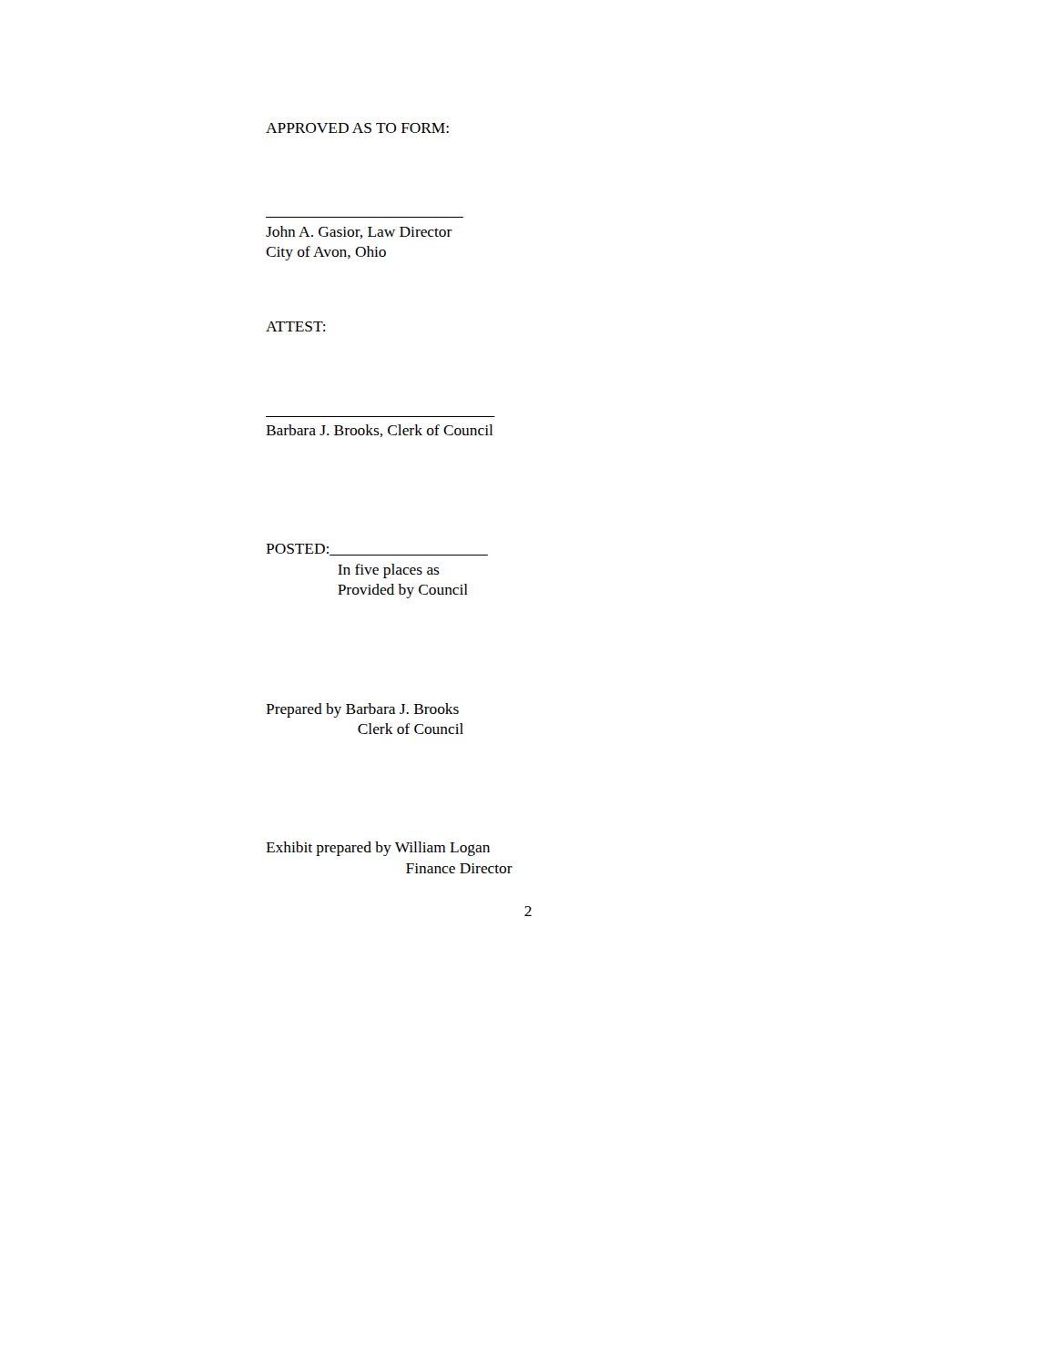APPROVED AS TO FORM:
_________________________
John A. Gasior, Law Director
City of Avon, Ohio
ATTEST:
_____________________________
Barbara J. Brooks, Clerk of Council
POSTED:____________________
In five places as
Provided by Council
Prepared by Barbara J. Brooks
Clerk of Council
Exhibit prepared by William Logan
Finance Director
2